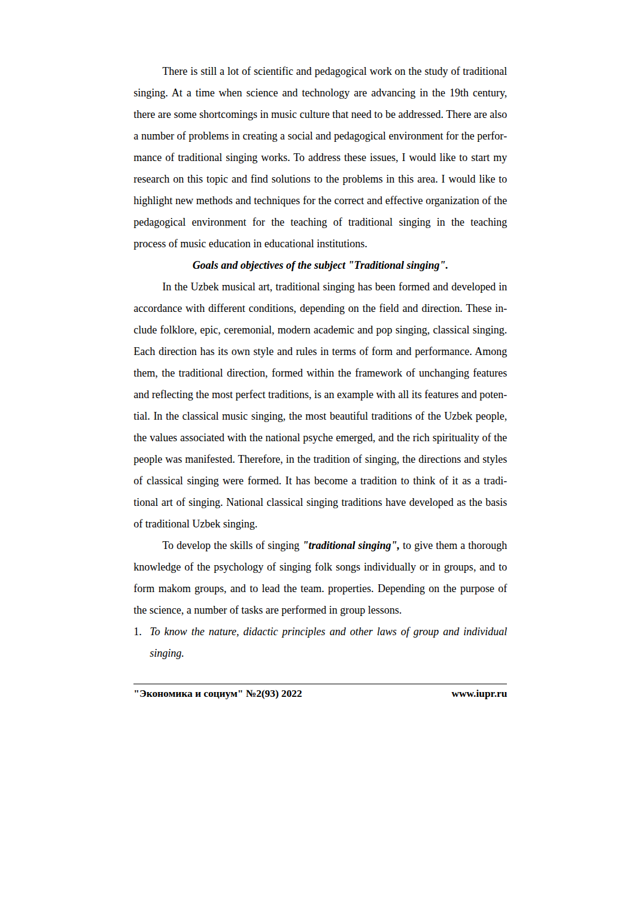There is still a lot of scientific and pedagogical work on the study of traditional singing. At a time when science and technology are advancing in the 19th century, there are some shortcomings in music culture that need to be addressed. There are also a number of problems in creating a social and pedagogical environment for the performance of traditional singing works. To address these issues, I would like to start my research on this topic and find solutions to the problems in this area. I would like to highlight new methods and techniques for the correct and effective organization of the pedagogical environment for the teaching of traditional singing in the teaching process of music education in educational institutions.
Goals and objectives of the subject "Traditional singing".
In the Uzbek musical art, traditional singing has been formed and developed in accordance with different conditions, depending on the field and direction. These include folklore, epic, ceremonial, modern academic and pop singing, classical singing. Each direction has its own style and rules in terms of form and performance. Among them, the traditional direction, formed within the framework of unchanging features and reflecting the most perfect traditions, is an example with all its features and potential. In the classical music singing, the most beautiful traditions of the Uzbek people, the values associated with the national psyche emerged, and the rich spirituality of the people was manifested. Therefore, in the tradition of singing, the directions and styles of classical singing were formed. It has become a tradition to think of it as a traditional art of singing. National classical singing traditions have developed as the basis of traditional Uzbek singing.
To develop the skills of singing "traditional singing", to give them a thorough knowledge of the psychology of singing folk songs individually or in groups, and to form makom groups, and to lead the team. properties. Depending on the purpose of the science, a number of tasks are performed in group lessons.
1.
To know the nature, didactic principles and other laws of group and individual singing.
"Экономика и социум" №2(93) 2022
www.iupr.ru